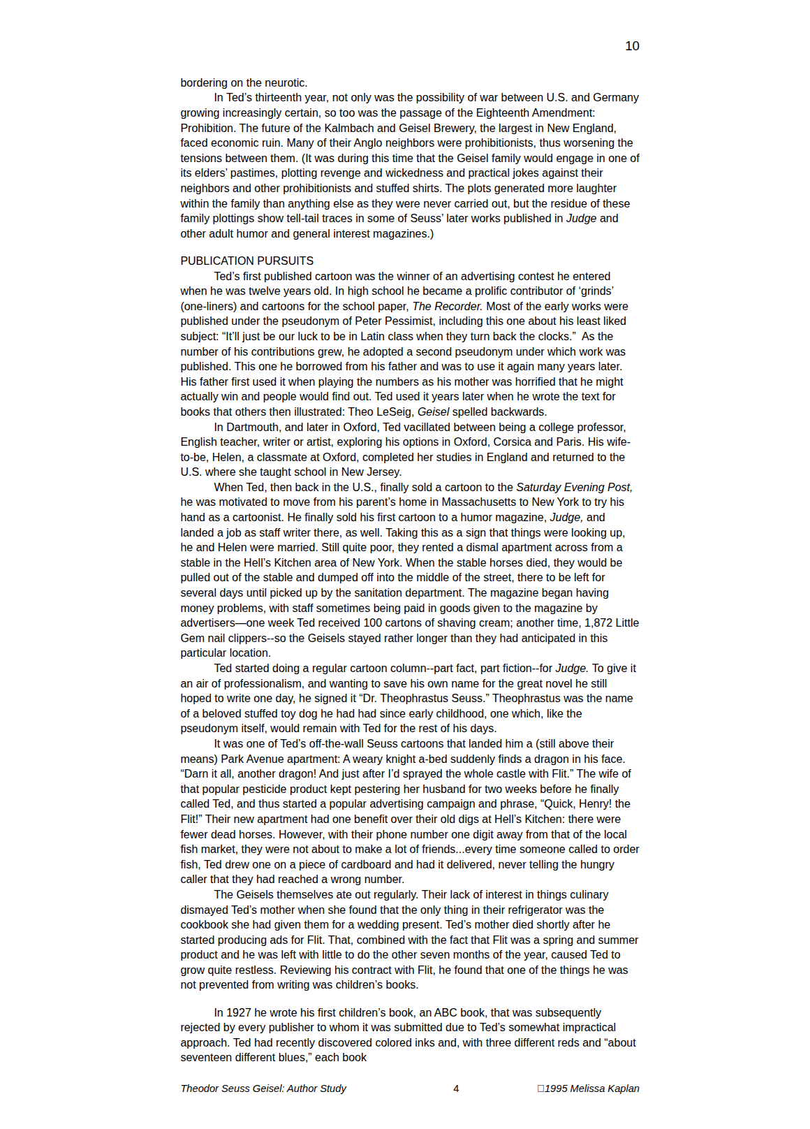10
bordering on the neurotic.
In Ted’s thirteenth year, not only was the possibility of war between U.S. and Germany growing increasingly certain, so too was the passage of the Eighteenth Amendment: Prohibition. The future of the Kalmbach and Geisel Brewery, the largest in New England, faced economic ruin. Many of their Anglo neighbors were prohibitionists, thus worsening the tensions between them. (It was during this time that the Geisel family would engage in one of its elders’ pastimes, plotting revenge and wickedness and practical jokes against their neighbors and other prohibitionists and stuffed shirts. The plots generated more laughter within the family than anything else as they were never carried out, but the residue of these family plottings show tell-tail traces in some of Seuss’ later works published in Judge and other adult humor and general interest magazines.)
PUBLICATION PURSUITS
Ted’s first published cartoon was the winner of an advertising contest he entered when he was twelve years old. In high school he became a prolific contributor of ‘grinds’ (one-liners) and cartoons for the school paper, The Recorder. Most of the early works were published under the pseudonym of Peter Pessimist, including this one about his least liked subject: “It’ll just be our luck to be in Latin class when they turn back the clocks.” As the number of his contributions grew, he adopted a second pseudonym under which work was published. This one he borrowed from his father and was to use it again many years later. His father first used it when playing the numbers as his mother was horrified that he might actually win and people would find out. Ted used it years later when he wrote the text for books that others then illustrated: Theo LeSeig, Geisel spelled backwards.
In Dartmouth, and later in Oxford, Ted vacillated between being a college professor, English teacher, writer or artist, exploring his options in Oxford, Corsica and Paris. His wife-to-be, Helen, a classmate at Oxford, completed her studies in England and returned to the U.S. where she taught school in New Jersey.
When Ted, then back in the U.S., finally sold a cartoon to the Saturday Evening Post, he was motivated to move from his parent’s home in Massachusetts to New York to try his hand as a cartoonist. He finally sold his first cartoon to a humor magazine, Judge, and landed a job as staff writer there, as well. Taking this as a sign that things were looking up, he and Helen were married. Still quite poor, they rented a dismal apartment across from a stable in the Hell’s Kitchen area of New York. When the stable horses died, they would be pulled out of the stable and dumped off into the middle of the street, there to be left for several days until picked up by the sanitation department. The magazine began having money problems, with staff sometimes being paid in goods given to the magazine by advertisers—one week Ted received 100 cartons of shaving cream; another time, 1,872 Little Gem nail clippers--so the Geisels stayed rather longer than they had anticipated in this particular location.
Ted started doing a regular cartoon column--part fact, part fiction--for Judge. To give it an air of professionalism, and wanting to save his own name for the great novel he still hoped to write one day, he signed it “Dr. Theophrastus Seuss.” Theophrastus was the name of a beloved stuffed toy dog he had had since early childhood, one which, like the pseudonym itself, would remain with Ted for the rest of his days.
It was one of Ted’s off-the-wall Seuss cartoons that landed him a (still above their means) Park Avenue apartment: A weary knight a-bed suddenly finds a dragon in his face. “Darn it all, another dragon! And just after I’d sprayed the whole castle with Flit.” The wife of that popular pesticide product kept pestering her husband for two weeks before he finally called Ted, and thus started a popular advertising campaign and phrase, “Quick, Henry! the Flit!” Their new apartment had one benefit over their old digs at Hell’s Kitchen: there were fewer dead horses. However, with their phone number one digit away from that of the local fish market, they were not about to make a lot of friends...every time someone called to order fish, Ted drew one on a piece of cardboard and had it delivered, never telling the hungry caller that they had reached a wrong number.
The Geisels themselves ate out regularly. Their lack of interest in things culinary dismayed Ted’s mother when she found that the only thing in their refrigerator was the cookbook she had given them for a wedding present. Ted’s mother died shortly after he started producing ads for Flit. That, combined with the fact that Flit was a spring and summer product and he was left with little to do the other seven months of the year, caused Ted to grow quite restless. Reviewing his contract with Flit, he found that one of the things he was not prevented from writing was children’s books.
In 1927 he wrote his first children’s book, an ABC book, that was subsequently rejected by every publisher to whom it was submitted due to Ted’s somewhat impractical approach. Ted had recently discovered colored inks and, with three different reds and “about seventeen different blues,” each book
Theodor Seuss Geisel: Author Study 4 1995 Melissa Kaplan